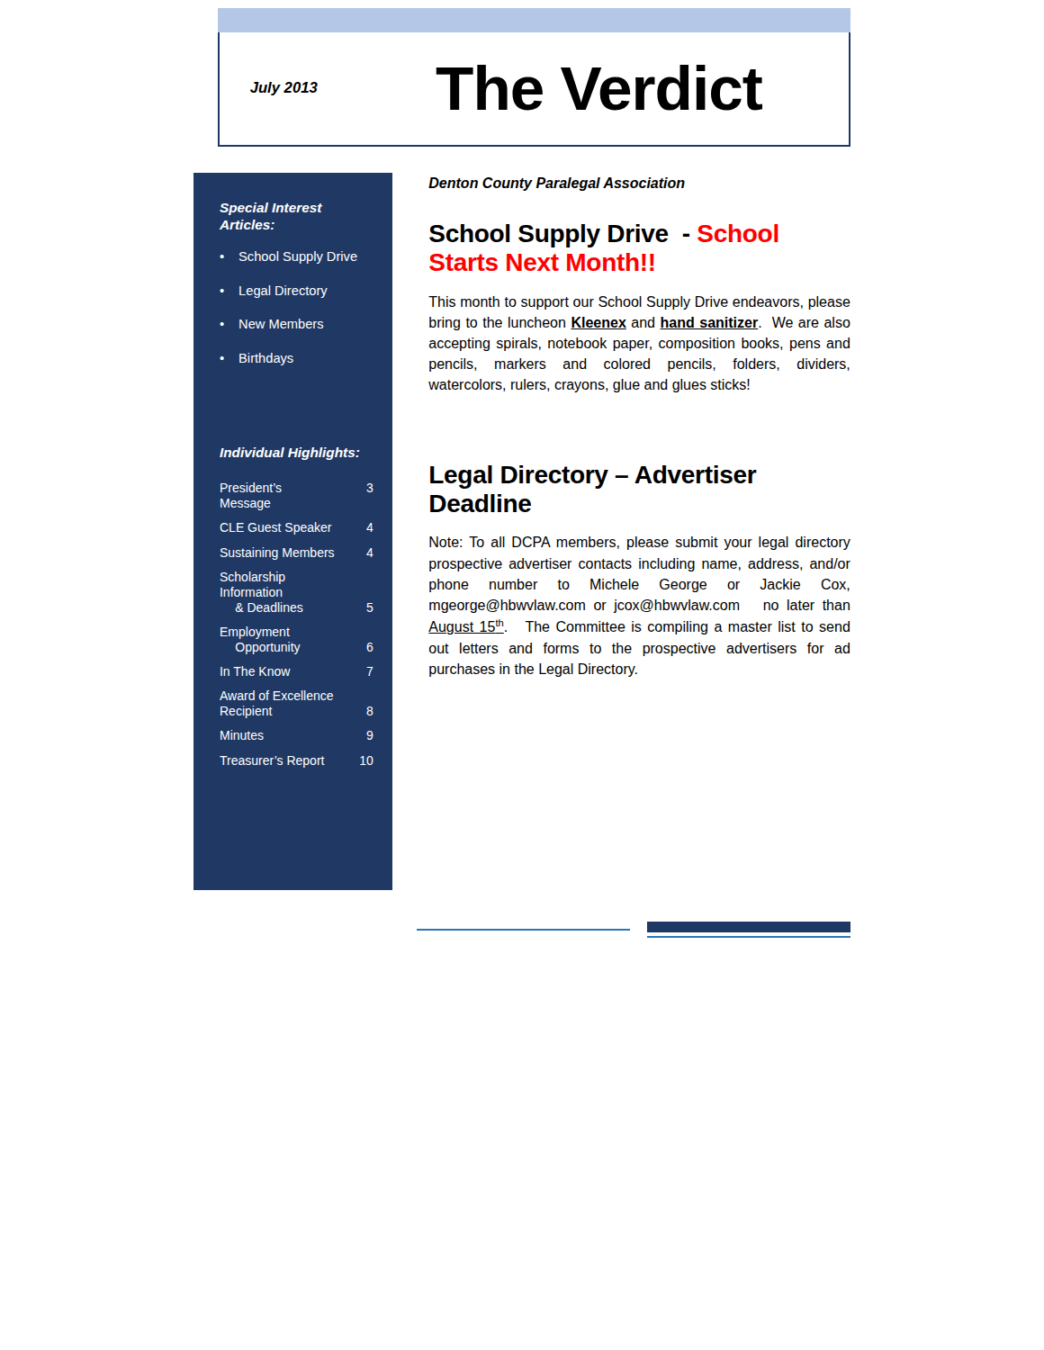July 2013
The Verdict
Special Interest Articles:
School Supply Drive
Legal Directory
New Members
Birthdays
Individual Highlights:
| President’s Message | 3 |
| CLE Guest Speaker | 4 |
| Sustaining Members | 4 |
| Scholarship Information & Deadlines | 5 |
| Employment Opportunity | 6 |
| In The Know | 7 |
| Award of Excellence Recipient | 8 |
| Minutes | 9 |
| Treasurer’s Report | 10 |
Denton County Paralegal Association
School Supply Drive - School Starts Next Month!!
This month to support our School Supply Drive endeavors, please bring to the luncheon Kleenex and hand sanitizer. We are also accepting spirals, notebook paper, composition books, pens and pencils, markers and colored pencils, folders, dividers, watercolors, rulers, crayons, glue and glues sticks!
Legal Directory – Advertiser Deadline
Note: To all DCPA members, please submit your legal directory prospective advertiser contacts including name, address, and/or phone number to Michele George or Jackie Cox, mgeorge@hbwvlaw.com or jcox@hbwvlaw.com no later than August 15th. The Committee is compiling a master list to send out letters and forms to the prospective advertisers for ad purchases in the Legal Directory.